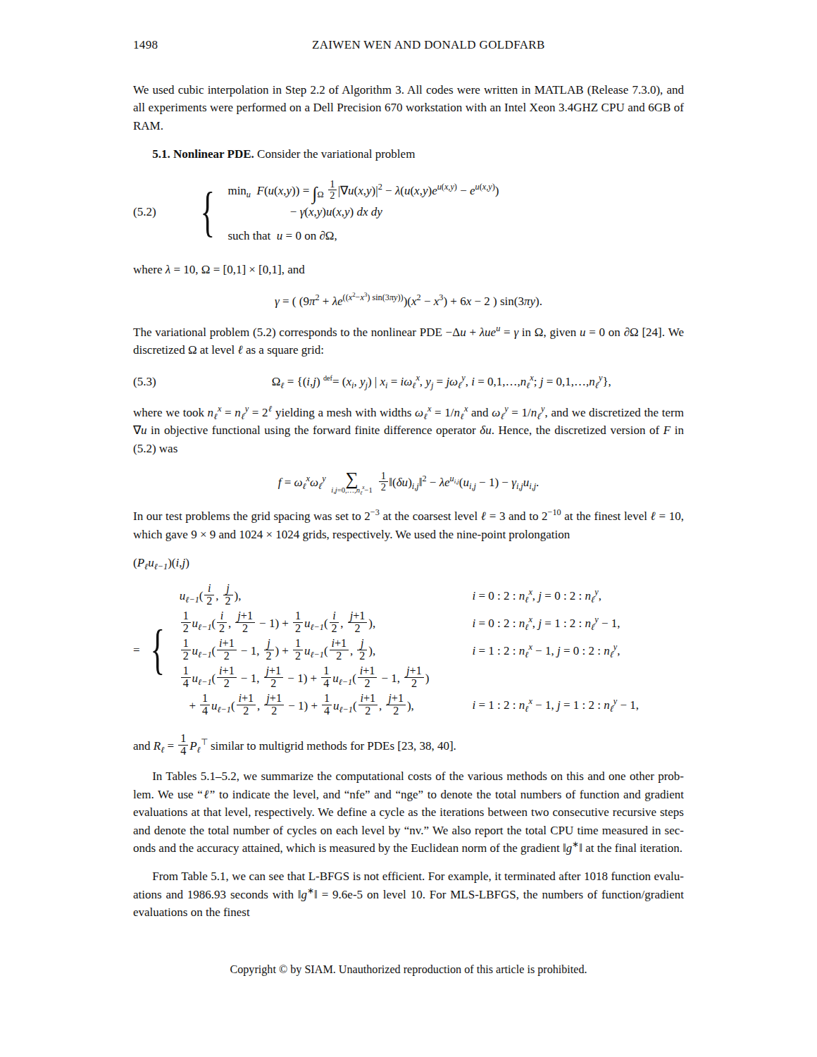1498 ZAIWEN WEN AND DONALD GOLDFARB
We used cubic interpolation in Step 2.2 of Algorithm 3. All codes were written in MATLAB (Release 7.3.0), and all experiments were performed on a Dell Precision 670 workstation with an Intel Xeon 3.4GHZ CPU and 6GB of RAM.
5.1. Nonlinear PDE. Consider the variational problem
(5.2) { minu F(u(x,y)) = ∫Ω 12|∇u(x,y)|2 − λ(u(x,y)eu(x,y) − eu(x,y)) − γ(x,y)u(x,y) dx dy such that u = 0 on ∂Ω,
where λ = 10, Ω = [0,1] × [0,1], and
γ = ( (9π2 + λe((x2−x3) sin(3πy)))(x2 − x3) + 6x − 2 ) sin(3πy).
The variational problem (5.2) corresponds to the nonlinear PDE −Δu + λueu = γ in Ω, given u = 0 on ∂Ω [24]. We discretized Ω at level ℓ as a square grid:
(5.3) Ωℓ = {(i,j) def= (xi, yj) | xi = iωℓx, yj = jωℓy, i = 0,1,…,nℓx; j = 0,1,…,nℓy},
where we took nℓx = nℓy = 2ℓ yielding a mesh with widths ωℓx = 1/nℓx and ωℓy = 1/nℓy, and we discretized the term ∇u in objective functional using the forward finite difference operator δu. Hence, the discretized version of F in (5.2) was
f = ωℓxωℓy ∑i,j=0,…,nℓx−1 12‖(δu)i,j‖2 − λeui,j(ui,j − 1) − γi,jui,j.
In our test problems the grid spacing was set to 2−3 at the coarsest level ℓ = 3 and to 2−10 at the finest level ℓ = 10, which gave 9 × 9 and 1024 × 1024 grids, respectively. We used the nine-point prolongation
(Pℓuℓ−1)(i,j)
= {
| u ℓ−1 ( i 2 , j 2 ), | i = 0 : 2 : n ℓ x , j = 0 : 2 : n ℓ y , |
| 1 2 u ℓ−1 ( i 2 , j +1 2 − 1) + 1 2 u ℓ−1 ( i 2 , j +1 2 ), | i = 0 : 2 : n ℓ x , j = 1 : 2 : n ℓ y − 1, |
| 1 2 u ℓ−1 ( i +1 2 − 1, j 2 ) + 1 2 u ℓ−1 ( i +1 2 , j 2 ), | i = 1 : 2 : n ℓ x − 1, j = 0 : 2 : n ℓ y , |
| 1 4 u ℓ−1 ( i +1 2 − 1, j +1 2 − 1) + 1 4 u ℓ−1 ( i +1 2 − 1, j +1 2 ) | |
| + 1 4 u ℓ−1 ( i +1 2 , j +1 2 − 1) + 1 4 u ℓ−1 ( i +1 2 , j +1 2 ), | i = 1 : 2 : n ℓ x − 1, j = 1 : 2 : n ℓ y − 1, |
and Rℓ = 14 Pℓ⊤ similar to multigrid methods for PDEs [23, 38, 40].
In Tables 5.1–5.2, we summarize the computational costs of the various methods on this and one other problem. We use “ℓ” to indicate the level, and “nfe” and “nge” to denote the total numbers of function and gradient evaluations at that level, respectively. We define a cycle as the iterations between two consecutive recursive steps and denote the total number of cycles on each level by “nv.” We also report the total CPU time measured in seconds and the accuracy attained, which is measured by the Euclidean norm of the gradient ‖g∗‖ at the final iteration.
From Table 5.1, we can see that L-BFGS is not efficient. For example, it terminated after 1018 function evaluations and 1986.93 seconds with ‖g∗‖ = 9.6e-5 on level 10. For MLS-LBFGS, the numbers of function/gradient evaluations on the finest
Copyright © by SIAM. Unauthorized reproduction of this article is prohibited.